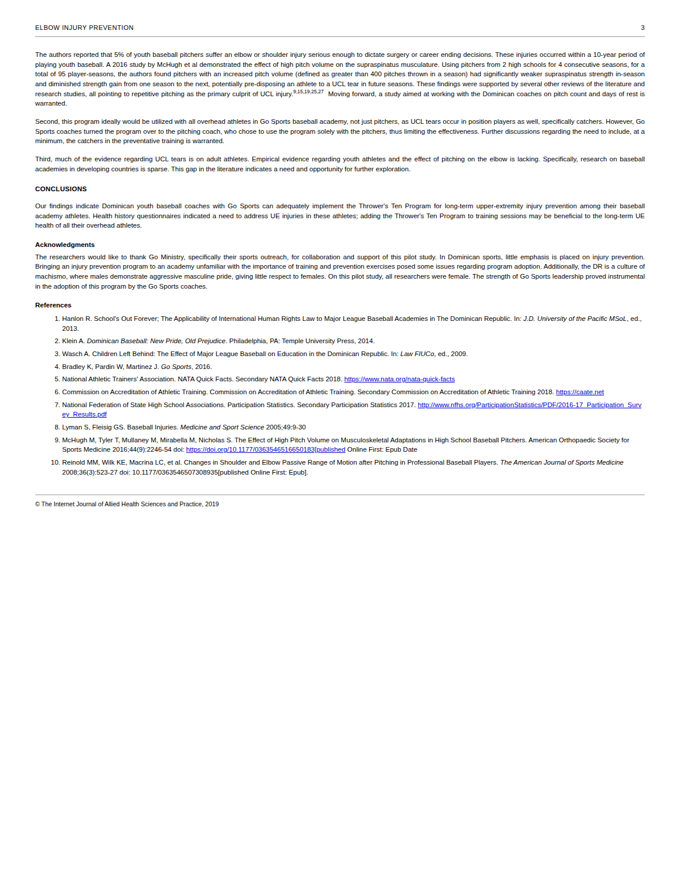ELBOW INJURY PREVENTION 3
The authors reported that 5% of youth baseball pitchers suffer an elbow or shoulder injury serious enough to dictate surgery or career ending decisions. These injuries occurred within a 10-year period of playing youth baseball. A 2016 study by McHugh et al demonstrated the effect of high pitch volume on the supraspinatus musculature. Using pitchers from 2 high schools for 4 consecutive seasons, for a total of 95 player-seasons, the authors found pitchers with an increased pitch volume (defined as greater than 400 pitches thrown in a season) had significantly weaker supraspinatus strength in-season and diminished strength gain from one season to the next, potentially pre-disposing an athlete to a UCL tear in future seasons. These findings were supported by several other reviews of the literature and research studies, all pointing to repetitive pitching as the primary culprit of UCL injury.9,15,19,25,27 Moving forward, a study aimed at working with the Dominican coaches on pitch count and days of rest is warranted.
Second, this program ideally would be utilized with all overhead athletes in Go Sports baseball academy, not just pitchers, as UCL tears occur in position players as well, specifically catchers. However, Go Sports coaches turned the program over to the pitching coach, who chose to use the program solely with the pitchers, thus limiting the effectiveness. Further discussions regarding the need to include, at a minimum, the catchers in the preventative training is warranted.
Third, much of the evidence regarding UCL tears is on adult athletes. Empirical evidence regarding youth athletes and the effect of pitching on the elbow is lacking. Specifically, research on baseball academies in developing countries is sparse. This gap in the literature indicates a need and opportunity for further exploration.
CONCLUSIONS
Our findings indicate Dominican youth baseball coaches with Go Sports can adequately implement the Thrower's Ten Program for long-term upper-extremity injury prevention among their baseball academy athletes. Health history questionnaires indicated a need to address UE injuries in these athletes; adding the Thrower's Ten Program to training sessions may be beneficial to the long-term UE health of all their overhead athletes.
Acknowledgments
The researchers would like to thank Go Ministry, specifically their sports outreach, for collaboration and support of this pilot study. In Dominican sports, little emphasis is placed on injury prevention. Bringing an injury prevention program to an academy unfamiliar with the importance of training and prevention exercises posed some issues regarding program adoption. Additionally, the DR is a culture of machismo, where males demonstrate aggressive masculine pride, giving little respect to females. On this pilot study, all researchers were female. The strength of Go Sports leadership proved instrumental in the adoption of this program by the Go Sports coaches.
References
Hanlon R. School's Out Forever; The Applicability of International Human Rights Law to Major League Baseball Academies in The Dominican Republic. In: J.D. University of the Pacific MSoL, ed., 2013.
Klein A. Dominican Baseball: New Pride, Old Prejudice. Philadelphia, PA: Temple University Press, 2014.
Wasch A. Children Left Behind: The Effect of Major League Baseball on Education in the Dominican Republic. In: Law FIUCo, ed., 2009.
Bradley K, Pardin W, Martinez J. Go Sports, 2016.
National Athletic Trainers' Association. NATA Quick Facts. Secondary NATA Quick Facts 2018. https://www.nata.org/nata-quick-facts
Commission on Accreditation of Athletic Training. Commission on Accreditation of Athletic Training. Secondary Commission on Accreditation of Athletic Training 2018. https://caate.net
National Federation of State High School Associations. Participation Statistics. Secondary Participation Statistics 2017. http://www.nfhs.org/ParticipationStatistics/PDF/2016-17_Participation_Survey_Results.pdf
Lyman S, Fleisig GS. Baseball Injuries. Medicine and Sport Science 2005;49:9-30
McHugh M, Tyler T, Mullaney M, Mirabella M, Nicholas S. The Effect of High Pitch Volume on Musculoskeletal Adaptations in High School Baseball Pitchers. American Orthopaedic Society for Sports Medicine 2016;44(9):2246-54 doi: https://doi.org/10.1177/0363546516650183[published Online First: Epub Date
Reinold MM, Wilk KE, Macrina LC, et al. Changes in Shoulder and Elbow Passive Range of Motion after Pitching in Professional Baseball Players. The American Journal of Sports Medicine 2008;36(3):523-27 doi: 10.1177/0363546507308935[published Online First: Epub].
© The Internet Journal of Allied Health Sciences and Practice, 2019